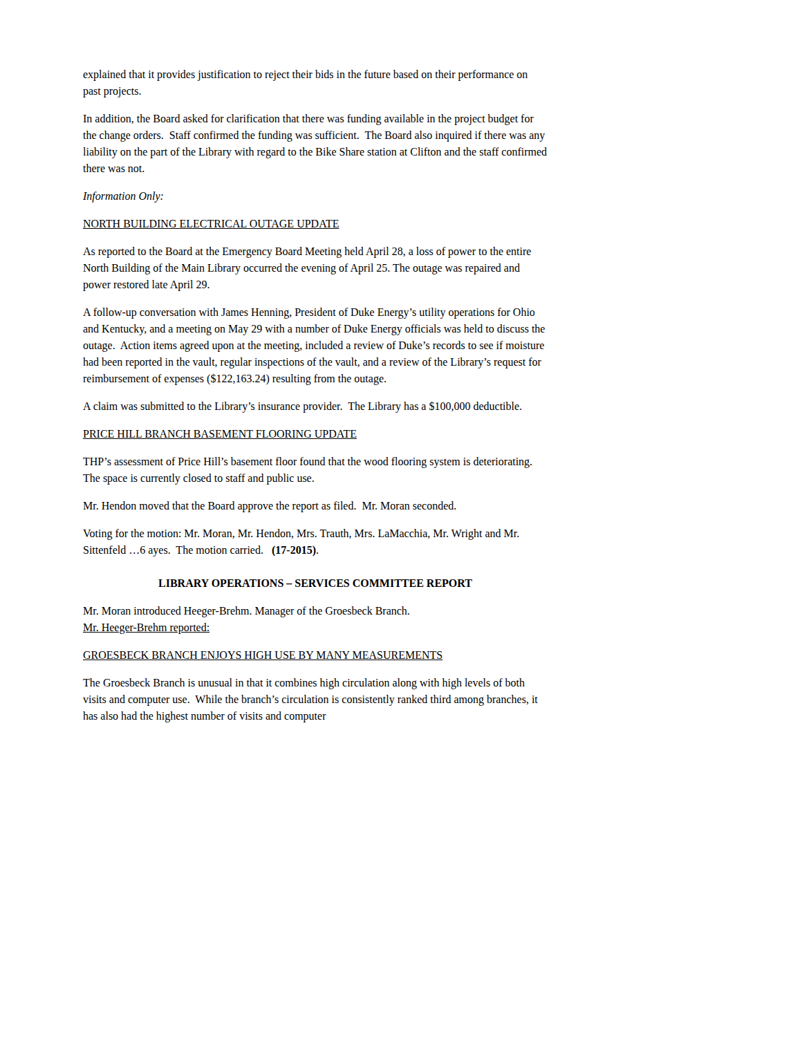explained that it provides justification to reject their bids in the future based on their performance on past projects.
In addition, the Board asked for clarification that there was funding available in the project budget for the change orders. Staff confirmed the funding was sufficient. The Board also inquired if there was any liability on the part of the Library with regard to the Bike Share station at Clifton and the staff confirmed there was not.
Information Only:
NORTH BUILDING ELECTRICAL OUTAGE UPDATE
As reported to the Board at the Emergency Board Meeting held April 28, a loss of power to the entire North Building of the Main Library occurred the evening of April 25. The outage was repaired and power restored late April 29.
A follow-up conversation with James Henning, President of Duke Energy’s utility operations for Ohio and Kentucky, and a meeting on May 29 with a number of Duke Energy officials was held to discuss the outage. Action items agreed upon at the meeting, included a review of Duke’s records to see if moisture had been reported in the vault, regular inspections of the vault, and a review of the Library’s request for reimbursement of expenses ($122,163.24) resulting from the outage.
A claim was submitted to the Library’s insurance provider. The Library has a $100,000 deductible.
PRICE HILL BRANCH BASEMENT FLOORING UPDATE
THP’s assessment of Price Hill’s basement floor found that the wood flooring system is deteriorating. The space is currently closed to staff and public use.
Mr. Hendon moved that the Board approve the report as filed. Mr. Moran seconded.
Voting for the motion: Mr. Moran, Mr. Hendon, Mrs. Trauth, Mrs. LaMacchia, Mr. Wright and Mr. Sittenfeld …6 ayes. The motion carried. (17-2015).
LIBRARY OPERATIONS – SERVICES COMMITTEE REPORT
Mr. Moran introduced Heeger-Brehm. Manager of the Groesbeck Branch.
Mr. Heeger-Brehm reported:
GROESBECK BRANCH ENJOYS HIGH USE BY MANY MEASUREMENTS
The Groesbeck Branch is unusual in that it combines high circulation along with high levels of both visits and computer use. While the branch’s circulation is consistently ranked third among branches, it has also had the highest number of visits and computer